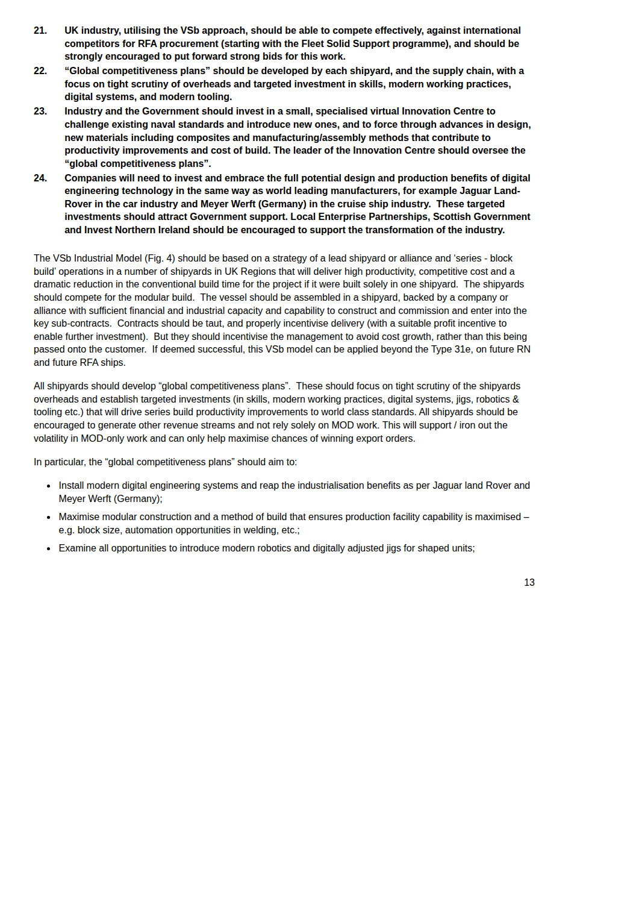21. UK industry, utilising the VSb approach, should be able to compete effectively, against international competitors for RFA procurement (starting with the Fleet Solid Support programme), and should be strongly encouraged to put forward strong bids for this work.
22.“Global competitiveness plans” should be developed by each shipyard, and the supply chain, with a focus on tight scrutiny of overheads and targeted investment in skills, modern working practices, digital systems, and modern tooling.
23. Industry and the Government should invest in a small, specialised virtual Innovation Centre to challenge existing naval standards and introduce new ones, and to force through advances in design, new materials including composites and manufacturing/assembly methods that contribute to productivity improvements and cost of build. The leader of the Innovation Centre should oversee the “global competitiveness plans”.
24. Companies will need to invest and embrace the full potential design and production benefits of digital engineering technology in the same way as world leading manufacturers, for example Jaguar Land-Rover in the car industry and Meyer Werft (Germany) in the cruise ship industry. These targeted investments should attract Government support. Local Enterprise Partnerships, Scottish Government and Invest Northern Ireland should be encouraged to support the transformation of the industry.
The VSb Industrial Model (Fig. 4) should be based on a strategy of a lead shipyard or alliance and ‘series - block build’ operations in a number of shipyards in UK Regions that will deliver high productivity, competitive cost and a dramatic reduction in the conventional build time for the project if it were built solely in one shipyard. The shipyards should compete for the modular build. The vessel should be assembled in a shipyard, backed by a company or alliance with sufficient financial and industrial capacity and capability to construct and commission and enter into the key sub-contracts. Contracts should be taut, and properly incentivise delivery (with a suitable profit incentive to enable further investment). But they should incentivise the management to avoid cost growth, rather than this being passed onto the customer. If deemed successful, this VSb model can be applied beyond the Type 31e, on future RN and future RFA ships.
All shipyards should develop “global competitiveness plans”. These should focus on tight scrutiny of the shipyards overheads and establish targeted investments (in skills, modern working practices, digital systems, jigs, robotics & tooling etc.) that will drive series build productivity improvements to world class standards. All shipyards should be encouraged to generate other revenue streams and not rely solely on MOD work. This will support / iron out the volatility in MOD-only work and can only help maximise chances of winning export orders.
In particular, the “global competitiveness plans” should aim to:
Install modern digital engineering systems and reap the industrialisation benefits as per Jaguar land Rover and Meyer Werft (Germany);
Maximise modular construction and a method of build that ensures production facility capability is maximised – e.g. block size, automation opportunities in welding, etc.;
Examine all opportunities to introduce modern robotics and digitally adjusted jigs for shaped units;
13